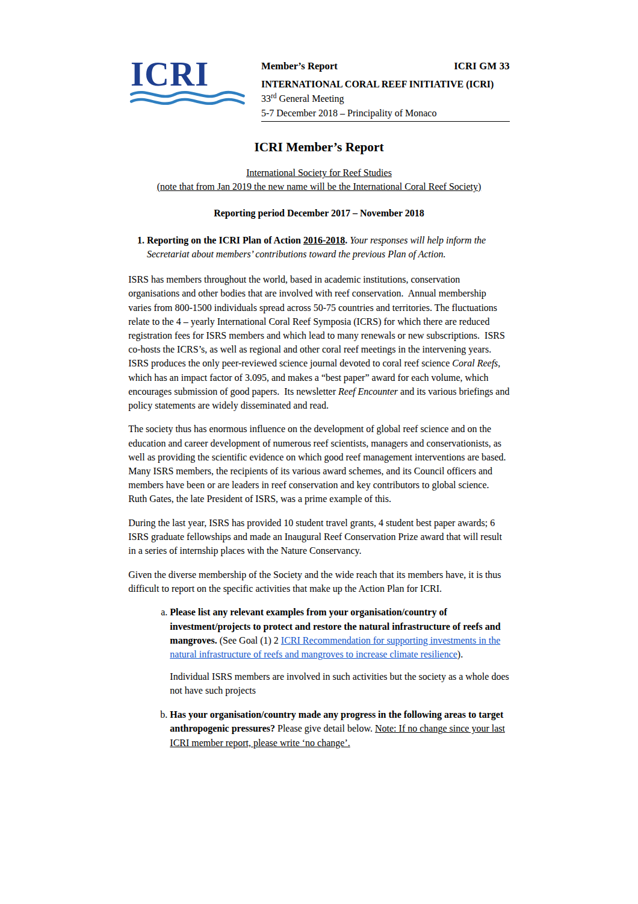ICRI
Member’s Report ICRI GM 33
INTERNATIONAL CORAL REEF INITIATIVE (ICRI)
33rd General Meeting
5-7 December 2018 – Principality of Monaco
ICRI Member’s Report
International Society for Reef Studies
(note that from Jan 2019 the new name will be the International Coral Reef Society)
Reporting period December 2017 – November 2018
Reporting on the ICRI Plan of Action 2016-2018. Your responses will help inform the Secretariat about members’ contributions toward the previous Plan of Action.
ISRS has members throughout the world, based in academic institutions, conservation organisations and other bodies that are involved with reef conservation. Annual membership varies from 800-1500 individuals spread across 50-75 countries and territories. The fluctuations relate to the 4 – yearly International Coral Reef Symposia (ICRS) for which there are reduced registration fees for ISRS members and which lead to many renewals or new subscriptions. ISRS co-hosts the ICRS’s, as well as regional and other coral reef meetings in the intervening years. ISRS produces the only peer-reviewed science journal devoted to coral reef science Coral Reefs, which has an impact factor of 3.095, and makes a “best paper” award for each volume, which encourages submission of good papers. Its newsletter Reef Encounter and its various briefings and policy statements are widely disseminated and read.
The society thus has enormous influence on the development of global reef science and on the education and career development of numerous reef scientists, managers and conservationists, as well as providing the scientific evidence on which good reef management interventions are based. Many ISRS members, the recipients of its various award schemes, and its Council officers and members have been or are leaders in reef conservation and key contributors to global science. Ruth Gates, the late President of ISRS, was a prime example of this.
During the last year, ISRS has provided 10 student travel grants, 4 student best paper awards; 6 ISRS graduate fellowships and made an Inaugural Reef Conservation Prize award that will result in a series of internship places with the Nature Conservancy.
Given the diverse membership of the Society and the wide reach that its members have, it is thus difficult to report on the specific activities that make up the Action Plan for ICRI.
Please list any relevant examples from your organisation/country of investment/projects to protect and restore the natural infrastructure of reefs and mangroves. (See Goal (1) 2 ICRI Recommendation for supporting investments in the natural infrastructure of reefs and mangroves to increase climate resilience).
Individual ISRS members are involved in such activities but the society as a whole does not have such projects
Has your organisation/country made any progress in the following areas to target anthropogenic pressures? Please give detail below. Note: If no change since your last ICRI member report, please write ‘no change’.